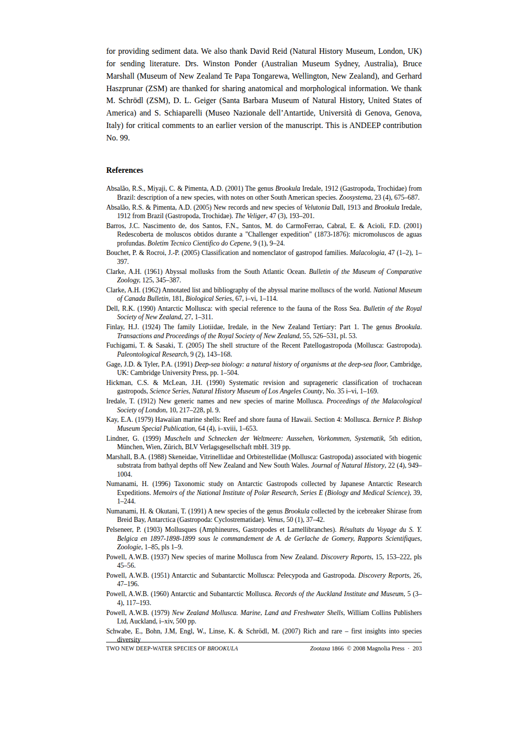for providing sediment data. We also thank David Reid (Natural History Museum, London, UK) for sending literature. Drs. Winston Ponder (Australian Museum Sydney, Australia), Bruce Marshall (Museum of New Zealand Te Papa Tongarewa, Wellington, New Zealand), and Gerhard Haszprunar (ZSM) are thanked for sharing anatomical and morphological information. We thank M. Schrödl (ZSM), D. L. Geiger (Santa Barbara Museum of Natural History, United States of America) and S. Schiaparelli (Museo Nazionale dell’Antartide, Università di Genova, Genova, Italy) for critical comments to an earlier version of the manuscript. This is ANDEEP contribution No. 99.
References
Absalão, R.S., Miyaji, C. & Pimenta, A.D. (2001) The genus Brookula Iredale, 1912 (Gastropoda, Trochidae) from Brazil: description of a new species, with notes on other South American species. Zoosystema, 23 (4), 675–687.
Absalão, R.S. & Pimenta, A.D. (2005) New records and new species of Velutonia Dall, 1913 and Brookula Iredale, 1912 from Brazil (Gastropoda, Trochidae). The Veliger, 47 (3), 193–201.
Barros, J.C. Nascimento de, dos Santos, F.N., Santos, M. do CarmoFerrao, Cabral, E. & Acioli, F.D. (2001) Redescoberta de moluscos obtidos durante a "Challenger expedition" (1873-1876): micromoluscos de aguas profundas. Boletim Tecnico Cientifico do Cepene, 9 (1), 9–24.
Bouchet, P. & Rocroi, J.-P. (2005) Classification and nomenclator of gastropod families. Malacologia, 47 (1–2), 1–397.
Clarke, A.H. (1961) Abyssal mollusks from the South Atlantic Ocean. Bulletin of the Museum of Comparative Zoology, 125, 345–387.
Clarke, A.H. (1962) Annotated list and bibliography of the abyssal marine molluscs of the world. National Museum of Canada Bulletin, 181, Biological Series, 67, i–vi, 1–114.
Dell, R.K. (1990) Antarctic Mollusca: with special reference to the fauna of the Ross Sea. Bulletin of the Royal Society of New Zealand, 27, 1–311.
Finlay, H.J. (1924) The family Liotiidae, Iredale, in the New Zealand Tertiary: Part 1. The genus Brookula. Transactions and Proceedings of the Royal Society of New Zealand, 55, 526–531, pl. 53.
Fuchigami, T. & Sasaki, T. (2005) The shell structure of the Recent Patellogastropoda (Mollusca: Gastropoda). Paleontological Research, 9 (2), 143–168.
Gage, J.D. & Tyler, P.A. (1991) Deep-sea biology: a natural history of organisms at the deep-sea floor, Cambridge, UK: Cambridge University Press, pp. 1–504.
Hickman, C.S. & McLean, J.H. (1990) Systematic revision and suprageneric classification of trochacean gastropods, Science Series, Natural History Museum of Los Angeles County, No. 35 i–vi, 1–169.
Iredale, T. (1912) New generic names and new species of marine Mollusca. Proceedings of the Malacological Society of London, 10, 217–228, pl. 9.
Kay, E.A. (1979) Hawaiian marine shells: Reef and shore fauna of Hawaii. Section 4: Mollusca. Bernice P. Bishop Museum Special Publication, 64 (4), i–xviii, 1–653.
Lindner, G. (1999) Muscheln und Schnecken der Weltmeere: Aussehen, Vorkommen, Systematik, 5th edition, München, Wien, Zürich, BLV Verlagsgesellschaft mbH. 319 pp.
Marshall, B.A. (1988) Skeneidae, Vitrinellidae and Orbitestellidae (Mollusca: Gastropoda) associated with biogenic substrata from bathyal depths off New Zealand and New South Wales. Journal of Natural History, 22 (4), 949–1004.
Numanami, H. (1996) Taxonomic study on Antarctic Gastropods collected by Japanese Antarctic Research Expeditions. Memoirs of the National Institute of Polar Research, Series E (Biology and Medical Science), 39, 1–244.
Numanami, H. & Okutani, T. (1991) A new species of the genus Brookula collected by the icebreaker Shirase from Breid Bay, Antarctica (Gastropoda: Cyclostrematidae). Venus, 50 (1), 37–42.
Pelseneer, P. (1903) Mollusques (Amphineures, Gastropodes et Lamellibranches). Résultats du Voyage du S. Y. Belgica en 1897-1898-1899 sous le commandement de A. de Gerlache de Gomery, Rapports Scientifiques, Zoologie, 1–85, pls 1–9.
Powell, A.W.B. (1937) New species of marine Mollusca from New Zealand. Discovery Reports, 15, 153–222, pls 45–56.
Powell, A.W.B. (1951) Antarctic and Subantarctic Mollusca: Pelecypoda and Gastropoda. Discovery Reports, 26, 47–196.
Powell, A.W.B. (1960) Antarctic and Subantarctic Mollusca. Records of the Auckland Institute and Museum, 5 (3–4), 117–193.
Powell, A.W.B. (1979) New Zealand Mollusca. Marine, Land and Freshwater Shells, William Collins Publishers Ltd, Auckland, i–xiv, 500 pp.
Schwabe, E., Bohn, J.M, Engl, W., Linse, K. & Schrödl, M. (2007) Rich and rare – first insights into species diversity
TWO NEW DEEP-WATER SPECIES OF BROOKULA
Zootaxa 1866 © 2008 Magnolia Press · 203